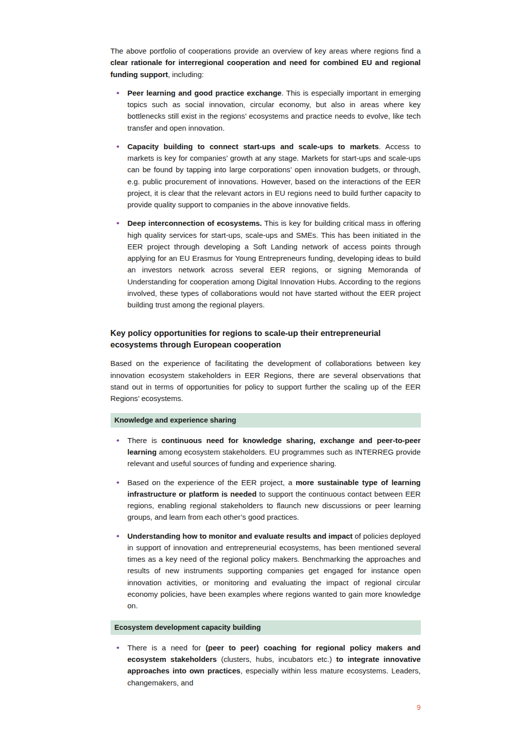The above portfolio of cooperations provide an overview of key areas where regions find a clear rationale for interregional cooperation and need for combined EU and regional funding support, including:
Peer learning and good practice exchange. This is especially important in emerging topics such as social innovation, circular economy, but also in areas where key bottlenecks still exist in the regions’ ecosystems and practice needs to evolve, like tech transfer and open innovation.
Capacity building to connect start-ups and scale-ups to markets. Access to markets is key for companies’ growth at any stage. Markets for start-ups and scale-ups can be found by tapping into large corporations’ open innovation budgets, or through, e.g. public procurement of innovations. However, based on the interactions of the EER project, it is clear that the relevant actors in EU regions need to build further capacity to provide quality support to companies in the above innovative fields.
Deep interconnection of ecosystems. This is key for building critical mass in offering high quality services for start-ups, scale-ups and SMEs. This has been initiated in the EER project through developing a Soft Landing network of access points through applying for an EU Erasmus for Young Entrepreneurs funding, developing ideas to build an investors network across several EER regions, or signing Memoranda of Understanding for cooperation among Digital Innovation Hubs. According to the regions involved, these types of collaborations would not have started without the EER project building trust among the regional players.
Key policy opportunities for regions to scale-up their entrepreneurial ecosystems through European cooperation
Based on the experience of facilitating the development of collaborations between key innovation ecosystem stakeholders in EER Regions, there are several observations that stand out in terms of opportunities for policy to support further the scaling up of the EER Regions’ ecosystems.
Knowledge and experience sharing
There is continuous need for knowledge sharing, exchange and peer-to-peer learning among ecosystem stakeholders. EU programmes such as INTERREG provide relevant and useful sources of funding and experience sharing.
Based on the experience of the EER project, a more sustainable type of learning infrastructure or platform is needed to support the continuous contact between EER regions, enabling regional stakeholders to flaunch new discussions or peer learning groups, and learn from each other’s good practices.
Understanding how to monitor and evaluate results and impact of policies deployed in support of innovation and entrepreneurial ecosystems, has been mentioned several times as a key need of the regional policy makers. Benchmarking the approaches and results of new instruments supporting companies get engaged for instance open innovation activities, or monitoring and evaluating the impact of regional circular economy policies, have been examples where regions wanted to gain more knowledge on.
Ecosystem development capacity building
There is a need for (peer to peer) coaching for regional policy makers and ecosystem stakeholders (clusters, hubs, incubators etc.) to integrate innovative approaches into own practices, especially within less mature ecosystems. Leaders, changemakers, and
9